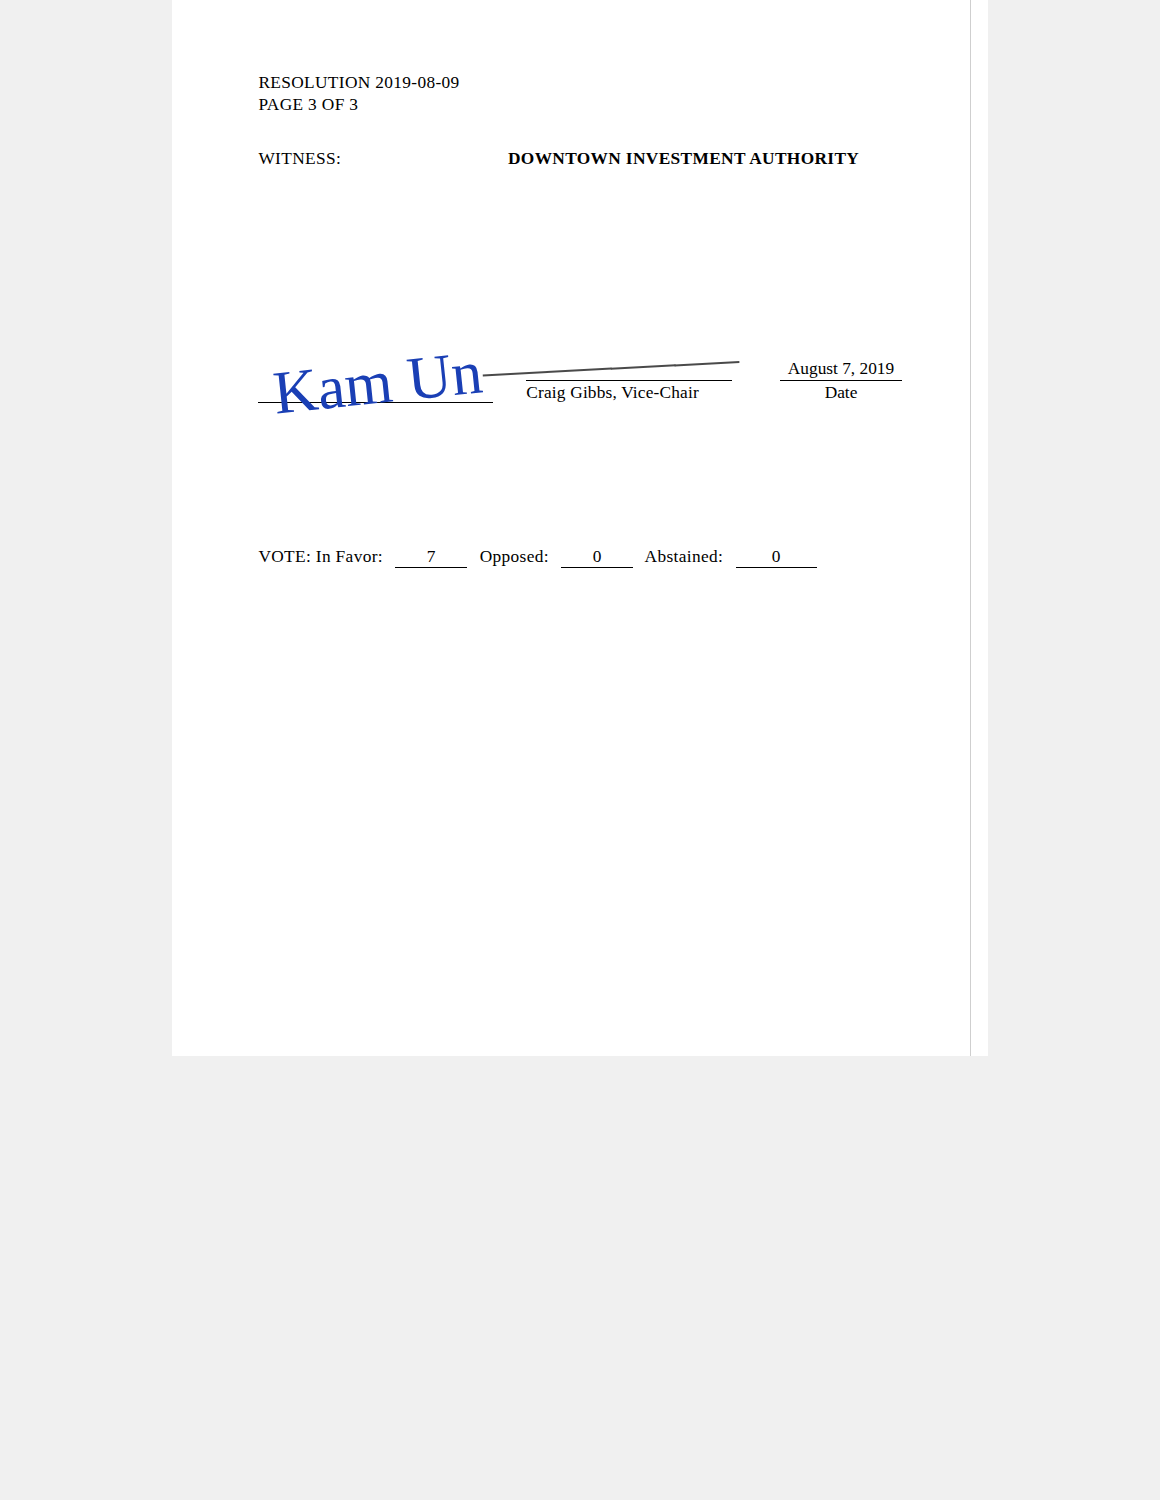RESOLUTION 2019-08-09
PAGE 3 OF 3
WITNESS:
DOWNTOWN INVESTMENT AUTHORITY
Kam Un
————
Craig Gibbs, Vice-Chair
August 7, 2019
Date
VOTE: In Favor: 7 Opposed: 0 Abstained: 0